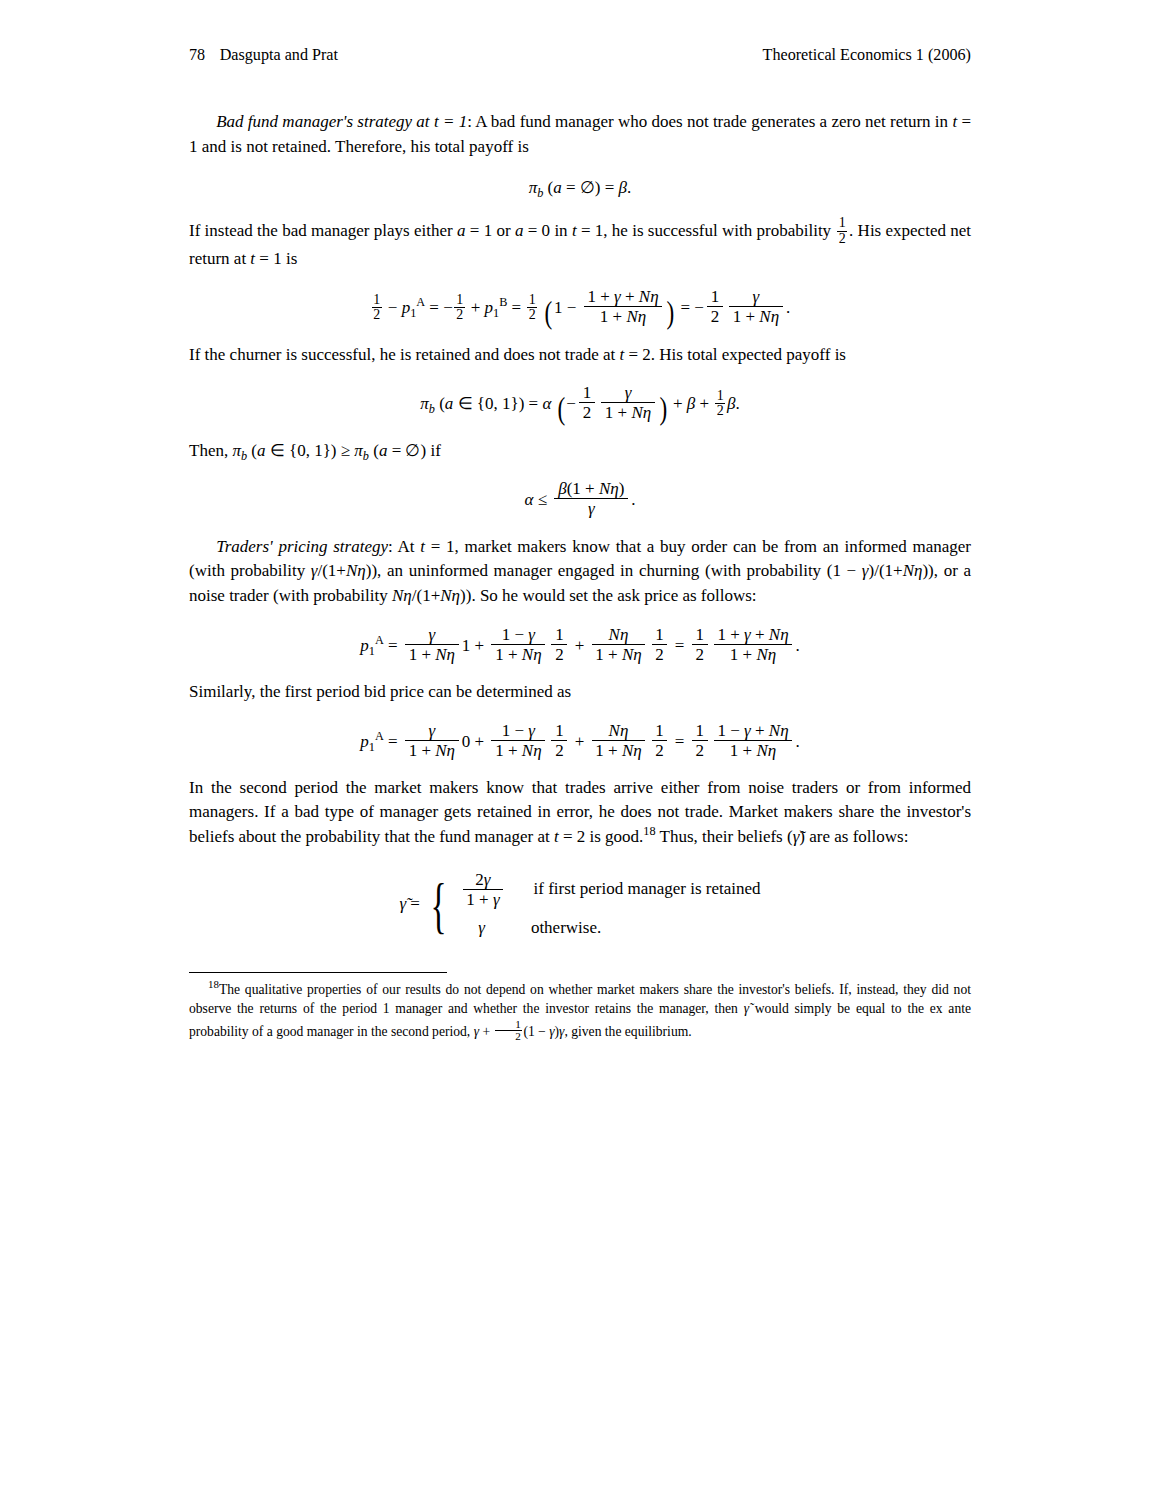78 Dasgupta and Prat
Theoretical Economics 1 (2006)
Bad fund manager's strategy at t = 1: A bad fund manager who does not trade generates a zero net return in t = 1 and is not retained. Therefore, his total payoff is
πb (a = ∅) = β.
If instead the bad manager plays either a = 1 or a = 0 in t = 1, he is successful with probability 12. His expected net return at t = 1 is
12 − p1A = −12 + p1B = 12 (1 − 1 + γ + Nη 1 + Nη) = −12 γ 1 + Nη.
If the churner is successful, he is retained and does not trade at t = 2. His total expected payoff is
πb (a ∈ {0, 1}) = α (−12 γ 1 + Nη) + β + 12 β.
Then, πb (a ∈ {0, 1}) ≥ πb (a = ∅) if
α ≤ β(1 + Nη) γ.
Traders' pricing strategy: At t = 1, market makers know that a buy order can be from an informed manager (with probability γ/(1+Nη)), an uninformed manager engaged in churning (with probability (1 − γ)/(1+Nη)), or a noise trader (with probability Nη/(1+Nη)). So he would set the ask price as follows:
p1A = γ 1 + Nη1 + 1 − γ 1 + Nη 12 + Nη 1 + Nη 12 = 121 + γ + Nη 1 + Nη.
Similarly, the first period bid price can be determined as
p1A = γ 1 + Nη0 + 1 − γ 1 + Nη 12 + Nη 1 + Nη 12 = 121 − γ + Nη 1 + Nη.
In the second period the market makers know that trades arrive either from noise traders or from informed managers. If a bad type of manager gets retained in error, he does not trade. Market makers share the investor's beliefs about the probability that the fund manager at t = 2 is good.18 Thus, their beliefs (γ̃) are as follows:
γ̃ = { 2γ 1 + γ if first period manager is retained γ otherwise.
18The qualitative properties of our results do not depend on whether market makers share the investor's beliefs. If, instead, they did not observe the returns of the period 1 manager and whether the investor retains the manager, then γ̃ would simply be equal to the ex ante probability of a good manager in the second period, γ + 12(1 − γ)γ, given the equilibrium.